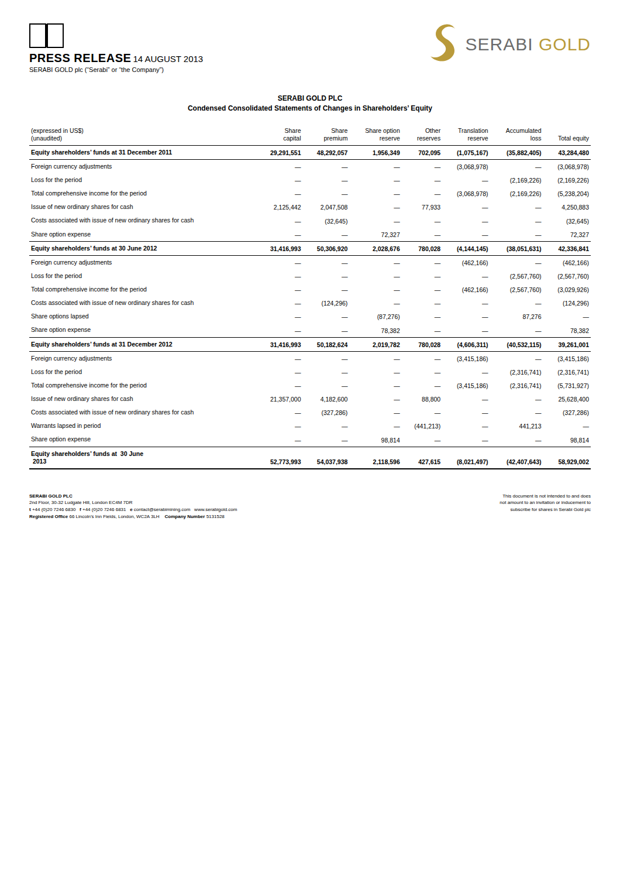PRESS RELEASE 14 AUGUST 2013
SERABI GOLD plc (“Serabi” or “the Company”)
SERABI GOLD
SERABI GOLD PLC
Condensed Consolidated Statements of Changes in Shareholders’ Equity
| (expressed in US$) (unaudited) | Share capital | Share premium | Share option reserve | Other reserves | Translation reserve | Accumulated loss | Total equity |
| --- | --- | --- | --- | --- | --- | --- | --- |
| Equity shareholders’ funds at 31 December 2011 | 29,291,551 | 48,292,057 | 1,956,349 | 702,095 | (1,075,167) | (35,882,405) | 43,284,480 |
| Foreign currency adjustments | — | — | — | — | (3,068,978) | — | (3,068,978) |
| Loss for the period | — | — | — | — | — | (2,169,226) | (2,169,226) |
| Total comprehensive income for the period | — | — | — | — | (3,068,978) | (2,169,226) | (5,238,204) |
| Issue of new ordinary shares for cash | 2,125,442 | 2,047,508 | — | 77,933 | — | — | 4,250,883 |
| Costs associated with issue of new ordinary shares for cash | — | (32,645) | — | — | — | — | (32,645) |
| Share option expense | — | — | 72,327 | — | — | — | 72,327 |
| Equity shareholders’ funds at 30 June 2012 | 31,416,993 | 50,306,920 | 2,028,676 | 780,028 | (4,144,145) | (38,051,631) | 42,336,841 |
| Foreign currency adjustments | — | — | — | — | (462,166) | — | (462,166) |
| Loss for the period | — | — | — | — | — | (2,567,760) | (2,567,760) |
| Total comprehensive income for the period | — | — | — | — | (462,166) | (2,567,760) | (3,029,926) |
| Costs associated with issue of new ordinary shares for cash | — | (124,296) | — | — | — | — | (124,296) |
| Share options lapsed | — | — | (87,276) | — | — | 87,276 | — |
| Share option expense | — | — | 78,382 | — | — | — | 78,382 |
| Equity shareholders’ funds at 31 December 2012 | 31,416,993 | 50,182,624 | 2,019,782 | 780,028 | (4,606,311) | (40,532,115) | 39,261,001 |
| Foreign currency adjustments | — | — | — | — | (3,415,186) | — | (3,415,186) |
| Loss for the period | — | — | — | — | — | (2,316,741) | (2,316,741) |
| Total comprehensive income for the period | — | — | — | — | (3,415,186) | (2,316,741) | (5,731,927) |
| Issue of new ordinary shares for cash | 21,357,000 | 4,182,600 | — | 88,800 | — | — | 25,628,400 |
| Costs associated with issue of new ordinary shares for cash | — | (327,286) | — | — | — | — | (327,286) |
| Warrants lapsed in period | — | — | — | (441,213) | — | 441,213 | — |
| Share option expense | — | — | 98,814 | — | — | — | 98,814 |
| Equity shareholders’ funds at 30 June 2013 | 52,773,993 | 54,037,938 | 2,118,596 | 427,615 | (8,021,497) | (42,407,643) | 58,929,002 |
SERABI GOLD PLC
2nd Floor, 30-32 Ludgate Hill, London EC4M 7DR
t +44 (0)20 7246 6830 f +44 (0)20 7246 6831 e contact@serabimining.com www.serabigold.com
Registered Office 66 Lincoln’s Inn Fields, London, WC2A 3LH Company Number 5131528
This document is not intended to and does
not amount to an invitation or inducement to
subscribe for shares in Serabi Gold plc